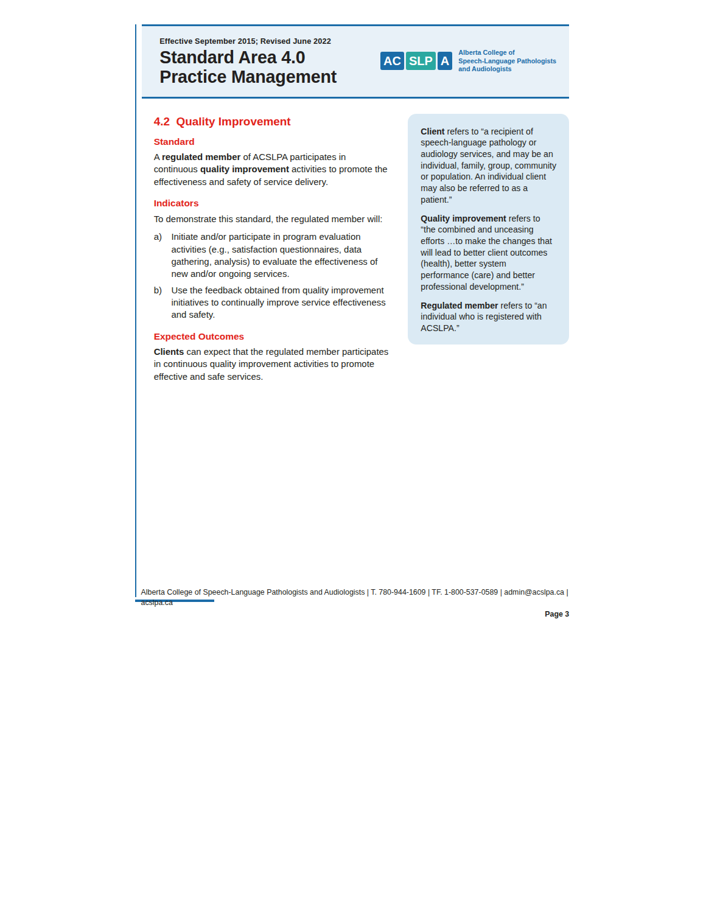Effective September 2015; Revised June 2022
Standard Area 4.0Practice Management
AC SLP A
Alberta College of
Speech-Language Pathologists
and Audiologists
4.2 Quality Improvement
Standard
A regulated member of ACSLPA participates in continuous quality improvement activities to promote the effectiveness and safety of service delivery.
Indicators
To demonstrate this standard, the regulated member will:
Initiate and/or participate in program evaluation activities (e.g., satisfaction questionnaires, data gathering, analysis) to evaluate the effectiveness of new and/or ongoing services.
Use the feedback obtained from quality improvement initiatives to continually improve service effectiveness and safety.
Expected Outcomes
Clients can expect that the regulated member participates in continuous quality improvement activities to promote effective and safe services.
Client refers to “a recipient of speech-language pathology or audiology services, and may be an individual, family, group, community or population. An individual client may also be referred to as a patient.”
Quality improvement refers to “the combined and unceasing efforts …to make the changes that will lead to better client outcomes (health), better system performance (care) and better professional development.”
Regulated member refers to “an individual who is registered with ACSLPA.”
Alberta College of Speech-Language Pathologists and Audiologists | T. 780-944-1609 | TF. 1-800-537-0589 | admin@acslpa.ca | acslpa.ca
Page 3